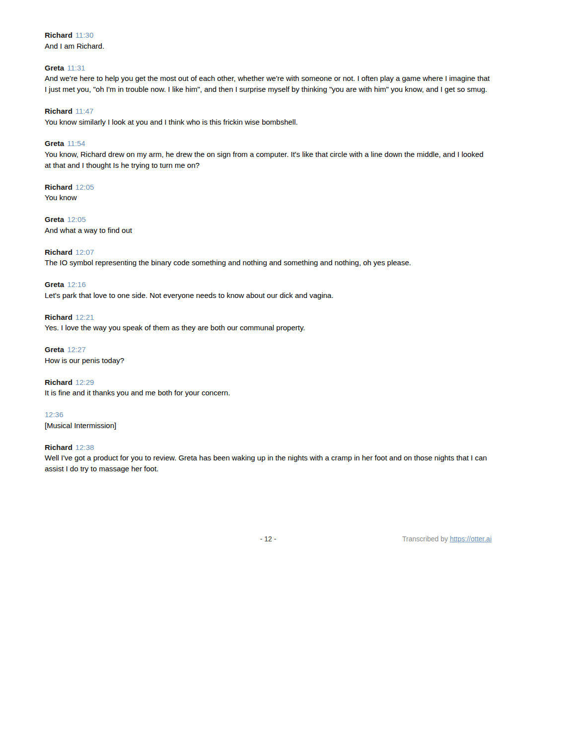Richard 11:30
And I am Richard.
Greta 11:31
And we're here to help you get the most out of each other, whether we're with someone or not. I often play a game where I imagine that I just met you, "oh I'm in trouble now. I like him", and then I surprise myself by thinking "you are with him" you know, and I get so smug.
Richard 11:47
You know similarly I look at you and I think who is this frickin wise bombshell.
Greta 11:54
You know, Richard drew on my arm, he drew the on sign from a computer. It's like that circle with a line down the middle, and I looked at that and I thought Is he trying to turn me on?
Richard 12:05
You know
Greta 12:05
And what a way to find out
Richard 12:07
The IO symbol representing the binary code something and nothing and something and nothing, oh yes please.
Greta 12:16
Let's park that love to one side. Not everyone needs to know about our dick and vagina.
Richard 12:21
Yes. I love the way you speak of them as they are both our communal property.
Greta 12:27
How is our penis today?
Richard 12:29
It is fine and it thanks you and me both for your concern.
12:36
[Musical Intermission]
Richard 12:38
Well I've got a product for you to review. Greta has been waking up in the nights with a cramp in her foot and on those nights that I can assist I do try to massage her foot.
- 12 - Transcribed by https://otter.ai